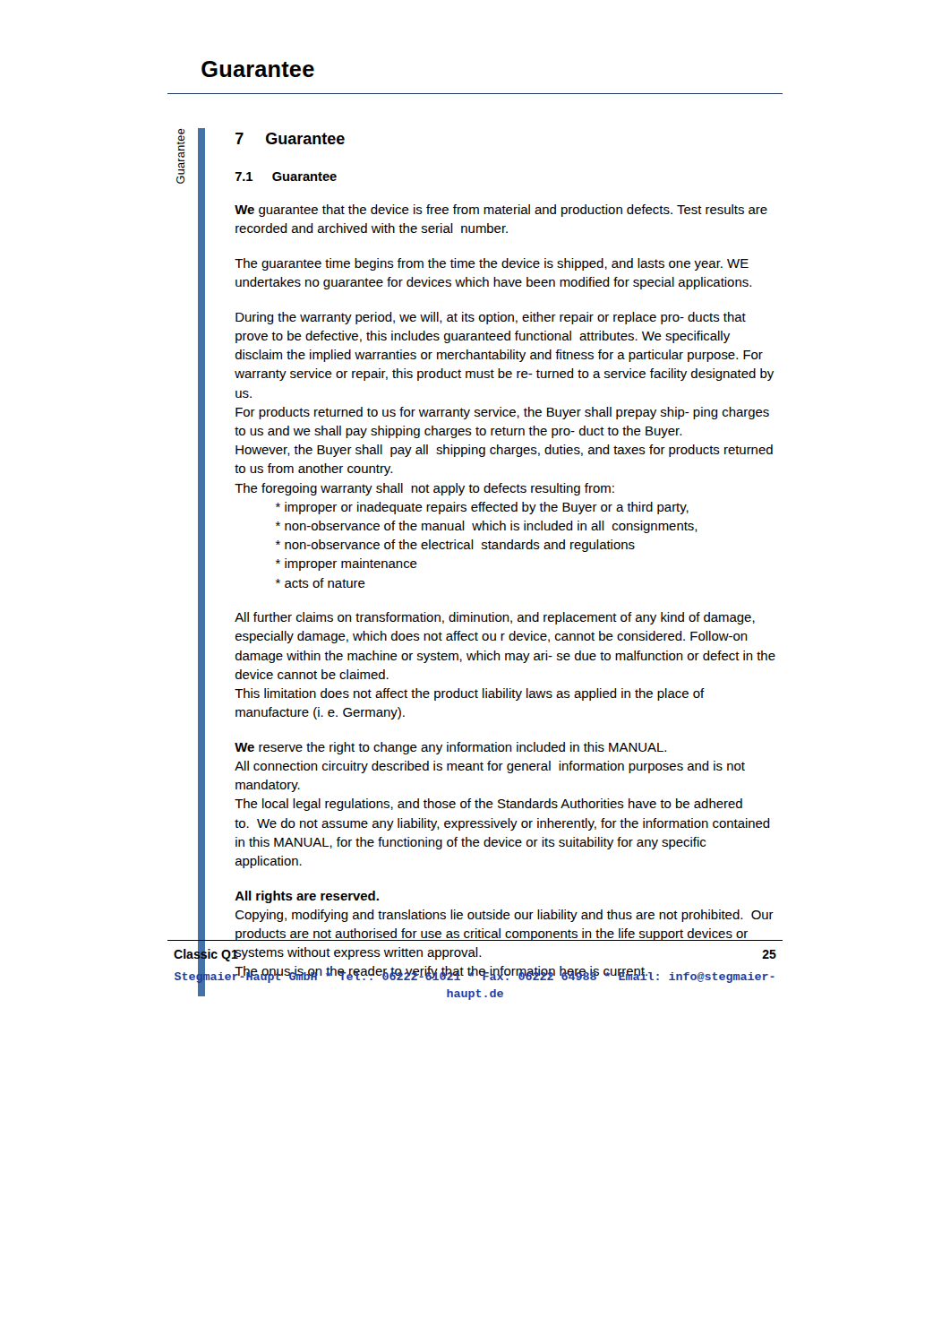Guarantee
Guarantee
7 Guarantee
7.1 Guarantee
We guarantee that the device is free from material and production defects. Test results are recorded and archived with the serial number.
The guarantee time begins from the time the device is shipped, and lasts one year. WE undertakes no guarantee for devices which have been modified for special applications.
During the warranty period, we will, at its option, either repair or replace pro- ducts that prove to be defective, this includes guaranteed functional attributes. We specifically disclaim the implied warranties or merchantability and fitness for a particular purpose. For warranty service or repair, this product must be re- turned to a service facility designated by us.
For products returned to us for warranty service, the Buyer shall prepay ship- ping charges to us and we shall pay shipping charges to return the pro- duct to the Buyer.
However, the Buyer shall pay all shipping charges, duties, and taxes for products returned to us from another country.
The foregoing warranty shall not apply to defects resulting from:
* improper or inadequate repairs effected by the Buyer or a third party,
* non-observance of the manual which is included in all consignments,
* non-observance of the electrical standards and regulations
* improper maintenance
* acts of nature
All further claims on transformation, diminution, and replacement of any kind of damage, especially damage, which does not affect ou r device, cannot be considered. Follow-on damage within the machine or system, which may ari- se due to malfunction or defect in the device cannot be claimed.
This limitation does not affect the product liability laws as applied in the place of manufacture (i. e. Germany).
We reserve the right to change any information included in this MANUAL.
All connection circuitry described is meant for general information purposes and is not mandatory.
The local legal regulations, and those of the Standards Authorities have to be adhered to. We do not assume any liability, expressively or inherently, for the information contained in this MANUAL, for the functioning of the device or its suitability for any specific application.
All rights are reserved.
Copying, modifying and translations lie outside our liability and thus are not prohibited. Our products are not authorised for use as critical components in the life support devices or systems without express written approval.
The onus is on the reader to verify that the information here is current.
Classic Q1
25
Stegmaier-Haupt GmbH * Tel.: 06222-61021 * Fax: 06222 64988 * Email: info@stegmaier-haupt.de